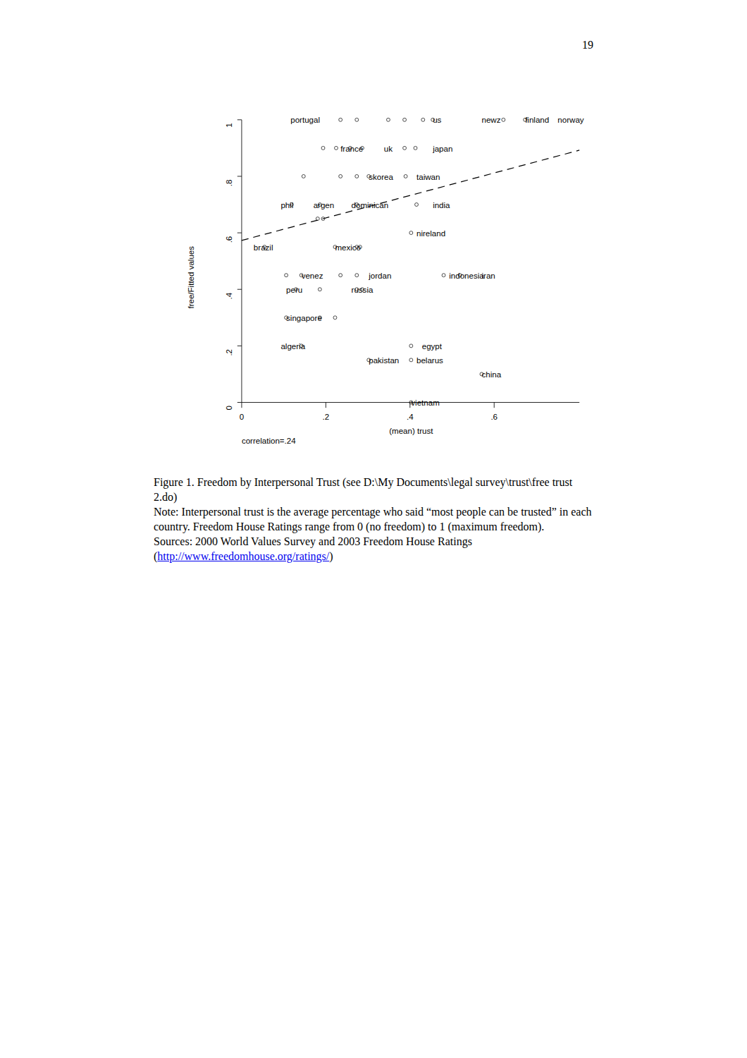19
free/Fitted values 1 .8 .6 .4 .2 0 0 .2 .4 .6 (mean) trust portugal us newz finland norway france uk japan skorea taiwan phil argen dominican india nireland brazil mexico venez jordan indonesia iran peru russia singapore algeria egypt pakistan belarus china vietnam correlation=.24
Figure 1. Freedom by Interpersonal Trust (see D:\My Documents\legal survey\trust\free trust 2.do)
Note: Interpersonal trust is the average percentage who said “most people can be trusted” in each country. Freedom House Ratings range from 0 (no freedom) to 1 (maximum freedom).
Sources: 2000 World Values Survey and 2003 Freedom House Ratings
(http://www.freedomhouse.org/ratings/)